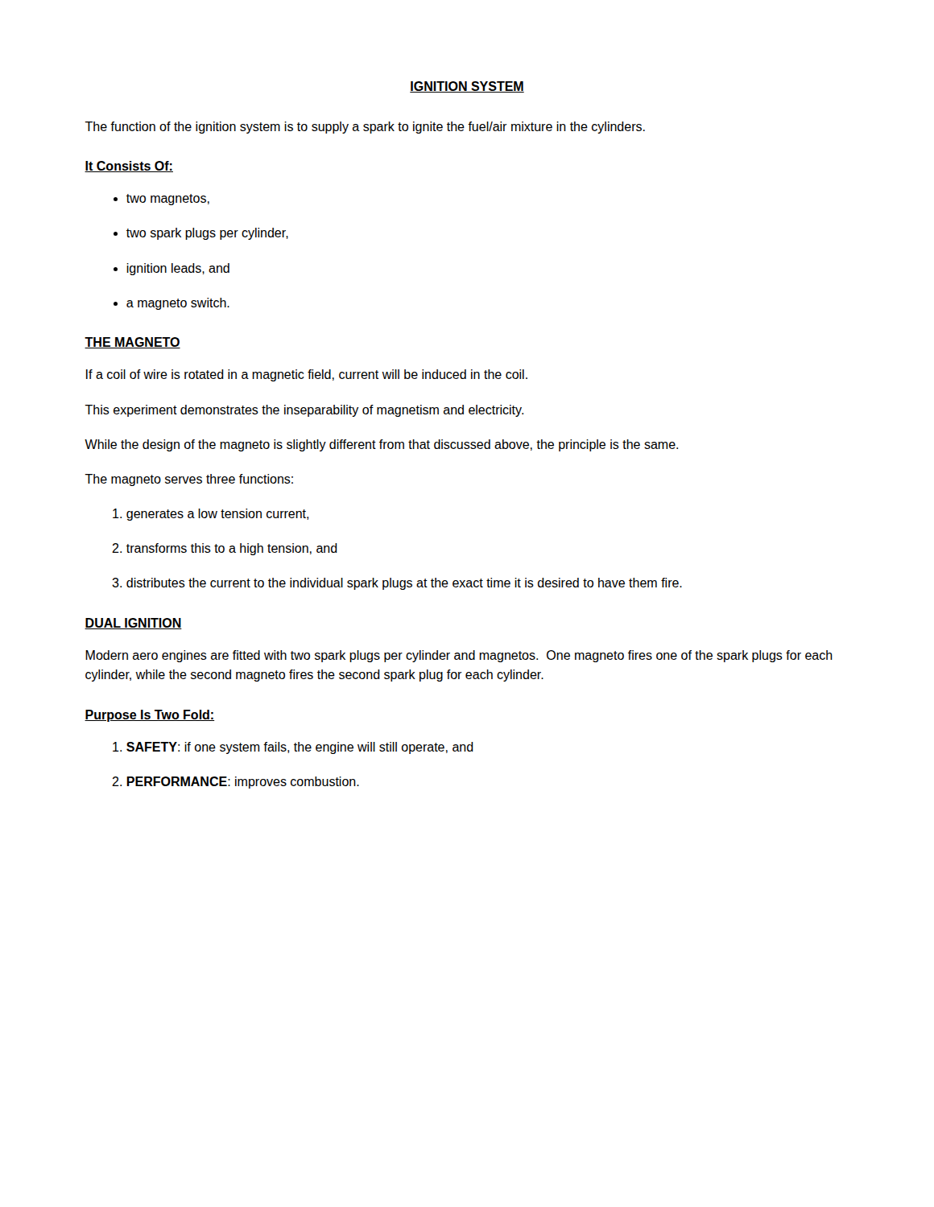IGNITION SYSTEM
The function of the ignition system is to supply a spark to ignite the fuel/air mixture in the cylinders.
It Consists Of:
two magnetos,
two spark plugs per cylinder,
ignition leads, and
a magneto switch.
THE MAGNETO
If a coil of wire is rotated in a magnetic field, current will be induced in the coil.
This experiment demonstrates the inseparability of magnetism and electricity.
While the design of the magneto is slightly different from that discussed above, the principle is the same.
The magneto serves three functions:
generates a low tension current,
transforms this to a high tension, and
distributes the current to the individual spark plugs at the exact time it is desired to have them fire.
DUAL IGNITION
Modern aero engines are fitted with two spark plugs per cylinder and magnetos. One magneto fires one of the spark plugs for each cylinder, while the second magneto fires the second spark plug for each cylinder.
Purpose Is Two Fold:
SAFETY: if one system fails, the engine will still operate, and
PERFORMANCE: improves combustion.